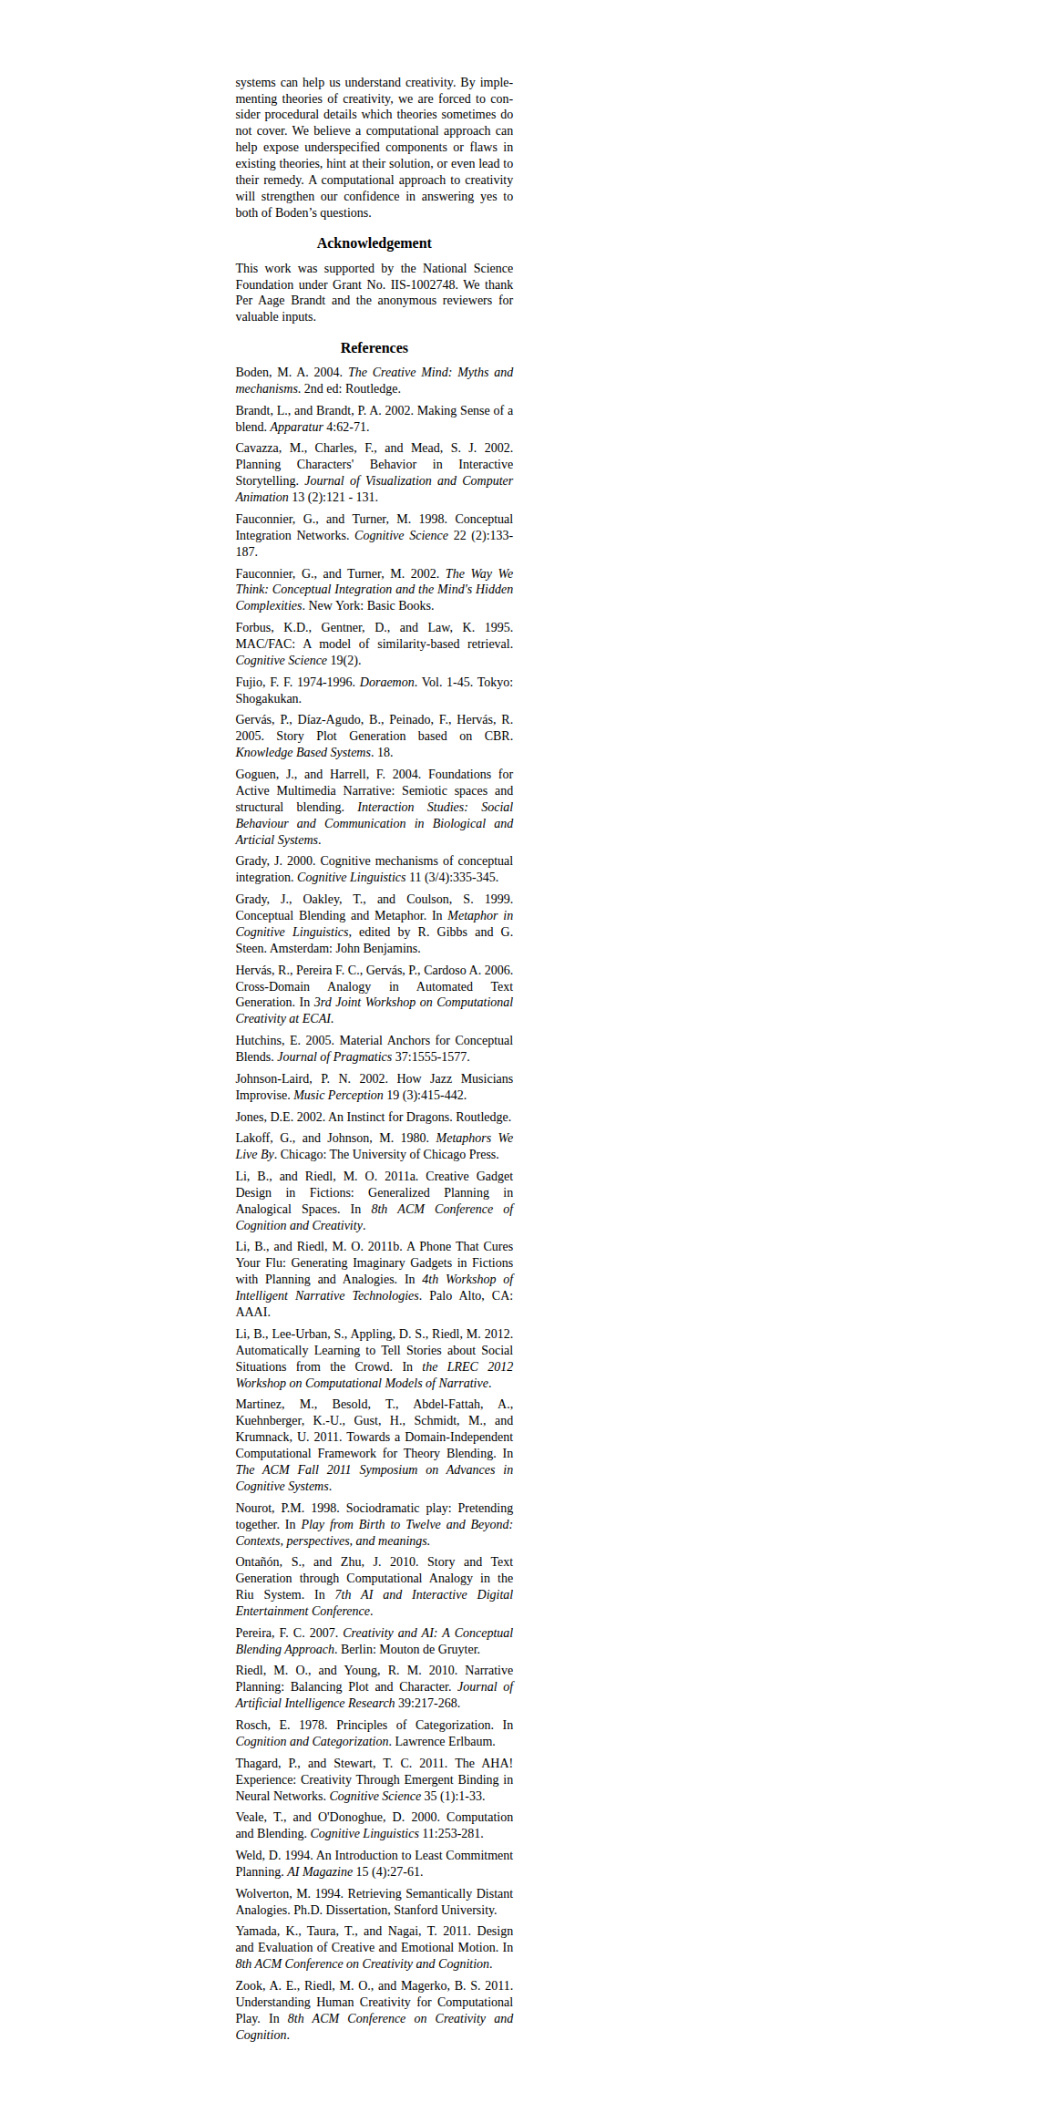systems can help us understand creativity. By implementing theories of creativity, we are forced to consider procedural details which theories sometimes do not cover. We believe a computational approach can help expose underspecified components or flaws in existing theories, hint at their solution, or even lead to their remedy. A computational approach to creativity will strengthen our confidence in answering yes to both of Boden’s questions.
Acknowledgement
This work was supported by the National Science Foundation under Grant No. IIS-1002748. We thank Per Aage Brandt and the anonymous reviewers for valuable inputs.
References
Boden, M. A. 2004. The Creative Mind: Myths and mechanisms. 2nd ed: Routledge.
Brandt, L., and Brandt, P. A. 2002. Making Sense of a blend. Apparatur 4:62-71.
Cavazza, M., Charles, F., and Mead, S. J. 2002. Planning Characters' Behavior in Interactive Storytelling. Journal of Visualization and Computer Animation 13 (2):121 - 131.
Fauconnier, G., and Turner, M. 1998. Conceptual Integration Networks. Cognitive Science 22 (2):133-187.
Fauconnier, G., and Turner, M. 2002. The Way We Think: Conceptual Integration and the Mind's Hidden Complexities. New York: Basic Books.
Forbus, K.D., Gentner, D., and Law, K. 1995. MAC/FAC: A model of similarity-based retrieval. Cognitive Science 19(2).
Fujio, F. F. 1974-1996. Doraemon. Vol. 1-45. Tokyo: Shogakukan.
Gervás, P., Díaz-Agudo, B., Peinado, F., Hervás, R. 2005. Story Plot Generation based on CBR. Knowledge Based Systems. 18.
Goguen, J., and Harrell, F. 2004. Foundations for Active Multimedia Narrative: Semiotic spaces and structural blending. Interaction Studies: Social Behaviour and Communication in Biological and Articial Systems.
Grady, J. 2000. Cognitive mechanisms of conceptual integration. Cognitive Linguistics 11 (3/4):335-345.
Grady, J., Oakley, T., and Coulson, S. 1999. Conceptual Blending and Metaphor. In Metaphor in Cognitive Linguistics, edited by R. Gibbs and G. Steen. Amsterdam: John Benjamins.
Hervás, R., Pereira F. C., Gervás, P., Cardoso A. 2006. Cross-Domain Analogy in Automated Text Generation. In 3rd Joint Workshop on Computational Creativity at ECAI.
Hutchins, E. 2005. Material Anchors for Conceptual Blends. Journal of Pragmatics 37:1555-1577.
Johnson-Laird, P. N. 2002. How Jazz Musicians Improvise. Music Perception 19 (3):415-442.
Jones, D.E. 2002. An Instinct for Dragons. Routledge.
Lakoff, G., and Johnson, M. 1980. Metaphors We Live By. Chicago: The University of Chicago Press.
Li, B., and Riedl, M. O. 2011a. Creative Gadget Design in Fictions: Generalized Planning in Analogical Spaces. In 8th ACM Conference of Cognition and Creativity.
Li, B., and Riedl, M. O. 2011b. A Phone That Cures Your Flu: Generating Imaginary Gadgets in Fictions with Planning and Analogies. In 4th Workshop of Intelligent Narrative Technologies. Palo Alto, CA: AAAI.
Li, B., Lee-Urban, S., Appling, D. S., Riedl, M. 2012. Automatically Learning to Tell Stories about Social Situations from the Crowd. In the LREC 2012 Workshop on Computational Models of Narrative.
Martinez, M., Besold, T., Abdel-Fattah, A., Kuehnberger, K.-U., Gust, H., Schmidt, M., and Krumnack, U. 2011. Towards a Domain-Independent Computational Framework for Theory Blending. In The ACM Fall 2011 Symposium on Advances in Cognitive Systems.
Nourot, P.M. 1998. Sociodramatic play: Pretending together. In Play from Birth to Twelve and Beyond: Contexts, perspectives, and meanings.
Ontañón, S., and Zhu, J. 2010. Story and Text Generation through Computational Analogy in the Riu System. In 7th AI and Interactive Digital Entertainment Conference.
Pereira, F. C. 2007. Creativity and AI: A Conceptual Blending Approach. Berlin: Mouton de Gruyter.
Riedl, M. O., and Young, R. M. 2010. Narrative Planning: Balancing Plot and Character. Journal of Artificial Intelligence Research 39:217-268.
Rosch, E. 1978. Principles of Categorization. In Cognition and Categorization. Lawrence Erlbaum.
Thagard, P., and Stewart, T. C. 2011. The AHA! Experience: Creativity Through Emergent Binding in Neural Networks. Cognitive Science 35 (1):1-33.
Veale, T., and O'Donoghue, D. 2000. Computation and Blending. Cognitive Linguistics 11:253-281.
Weld, D. 1994. An Introduction to Least Commitment Planning. AI Magazine 15 (4):27-61.
Wolverton, M. 1994. Retrieving Semantically Distant Analogies. Ph.D. Dissertation, Stanford University.
Yamada, K., Taura, T., and Nagai, T. 2011. Design and Evaluation of Creative and Emotional Motion. In 8th ACM Conference on Creativity and Cognition.
Zook, A. E., Riedl, M. O., and Magerko, B. S. 2011. Understanding Human Creativity for Computational Play. In 8th ACM Conference on Creativity and Cognition.